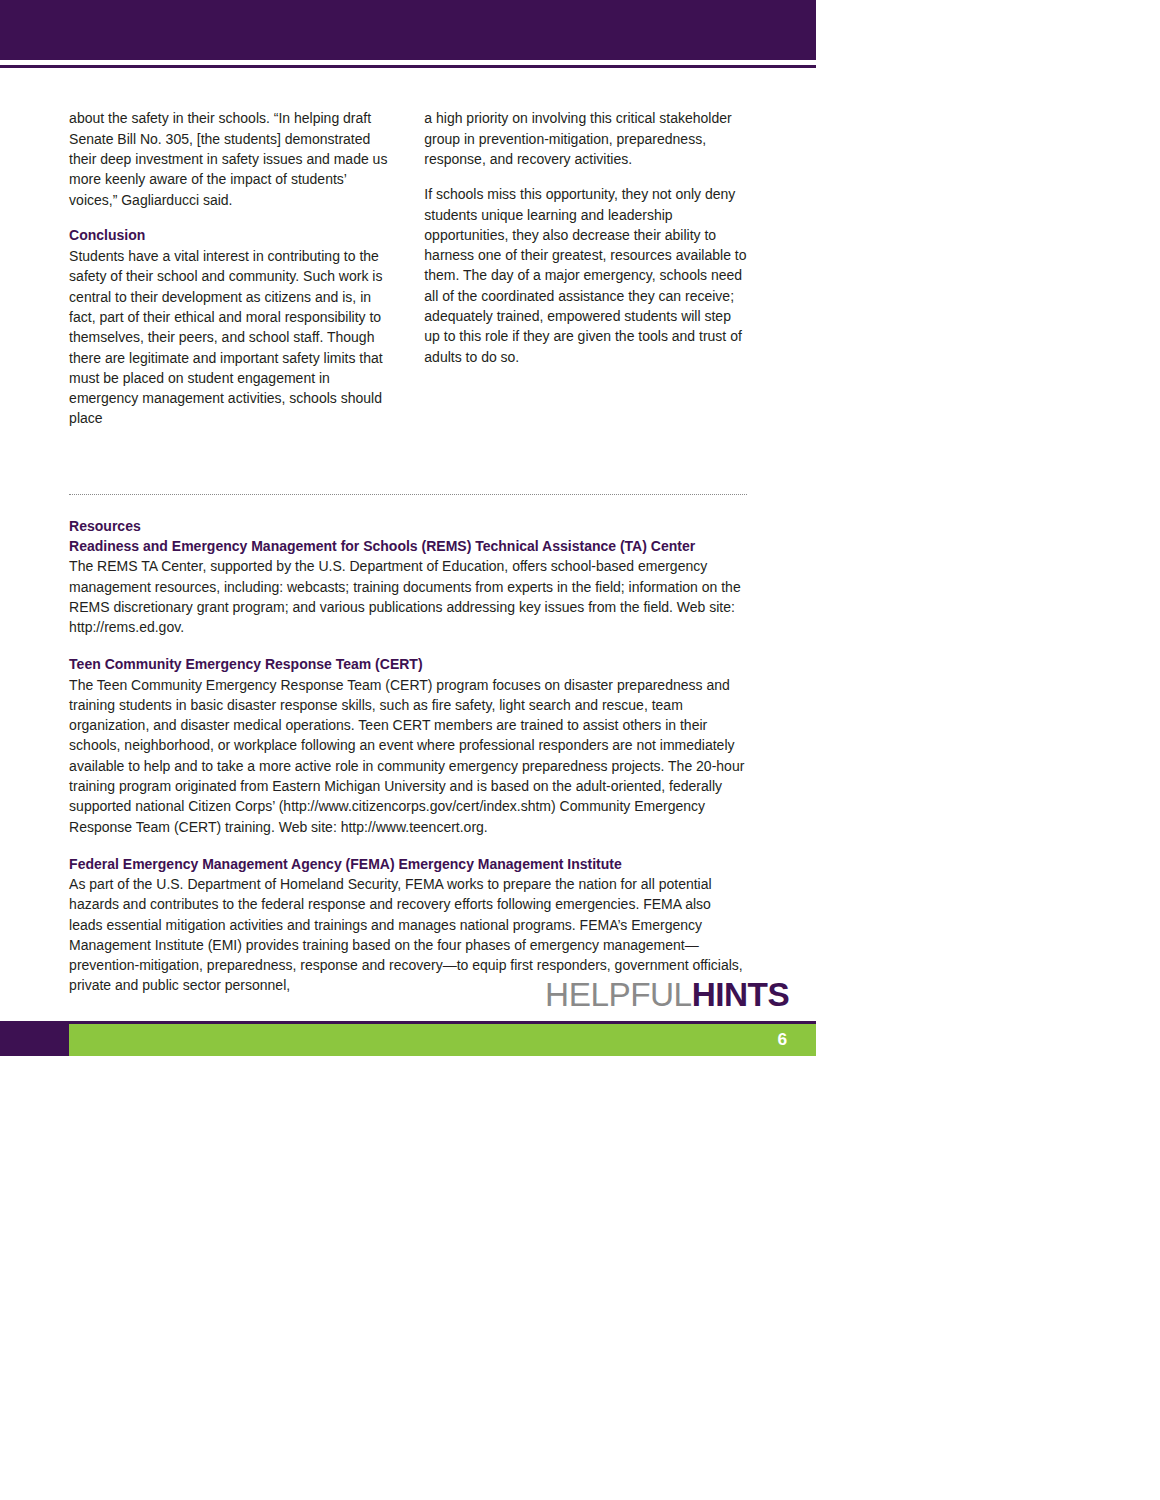about the safety in their schools. “In helping draft Senate Bill No. 305, [the students] demonstrated their deep investment in safety issues and made us more keenly aware of the impact of students’ voices,” Gagliarducci said.
Conclusion
Students have a vital interest in contributing to the safety of their school and community. Such work is central to their development as citizens and is, in fact, part of their ethical and moral responsibility to themselves, their peers, and school staff. Though there are legitimate and important safety limits that must be placed on student engagement in emergency management activities, schools should place
a high priority on involving this critical stakeholder group in prevention-mitigation, preparedness, response, and recovery activities.
If schools miss this opportunity, they not only deny students unique learning and leadership opportunities, they also decrease their ability to harness one of their greatest, resources available to them. The day of a major emergency, schools need all of the coordinated assistance they can receive; adequately trained, empowered students will step up to this role if they are given the tools and trust of adults to do so.
Resources
Readiness and Emergency Management for Schools (REMS) Technical Assistance (TA) Center
The REMS TA Center, supported by the U.S. Department of Education, offers school-based emergency management resources, including: webcasts; training documents from experts in the field; information on the REMS discretionary grant program; and various publications addressing key issues from the field. Web site: http://rems.ed.gov.
Teen Community Emergency Response Team (CERT)
The Teen Community Emergency Response Team (CERT) program focuses on disaster preparedness and training students in basic disaster response skills, such as fire safety, light search and rescue, team organization, and disaster medical operations. Teen CERT members are trained to assist others in their schools, neighborhood, or workplace following an event where professional responders are not immediately available to help and to take a more active role in community emergency preparedness projects. The 20-hour training program originated from Eastern Michigan University and is based on the adult-oriented, federally supported national Citizen Corps’ (http://www.citizencorps.gov/cert/index.shtm) Community Emergency Response Team (CERT) training. Web site: http://www.teencert.org.
Federal Emergency Management Agency (FEMA) Emergency Management Institute
As part of the U.S. Department of Homeland Security, FEMA works to prepare the nation for all potential hazards and contributes to the federal response and recovery efforts following emergencies. FEMA also leads essential mitigation activities and trainings and manages national programs. FEMA’s Emergency Management Institute (EMI) provides training based on the four phases of emergency management—prevention-mitigation, preparedness, response and recovery—to equip first responders, government officials, private and public sector personnel,
HELPFUL HINTS
6